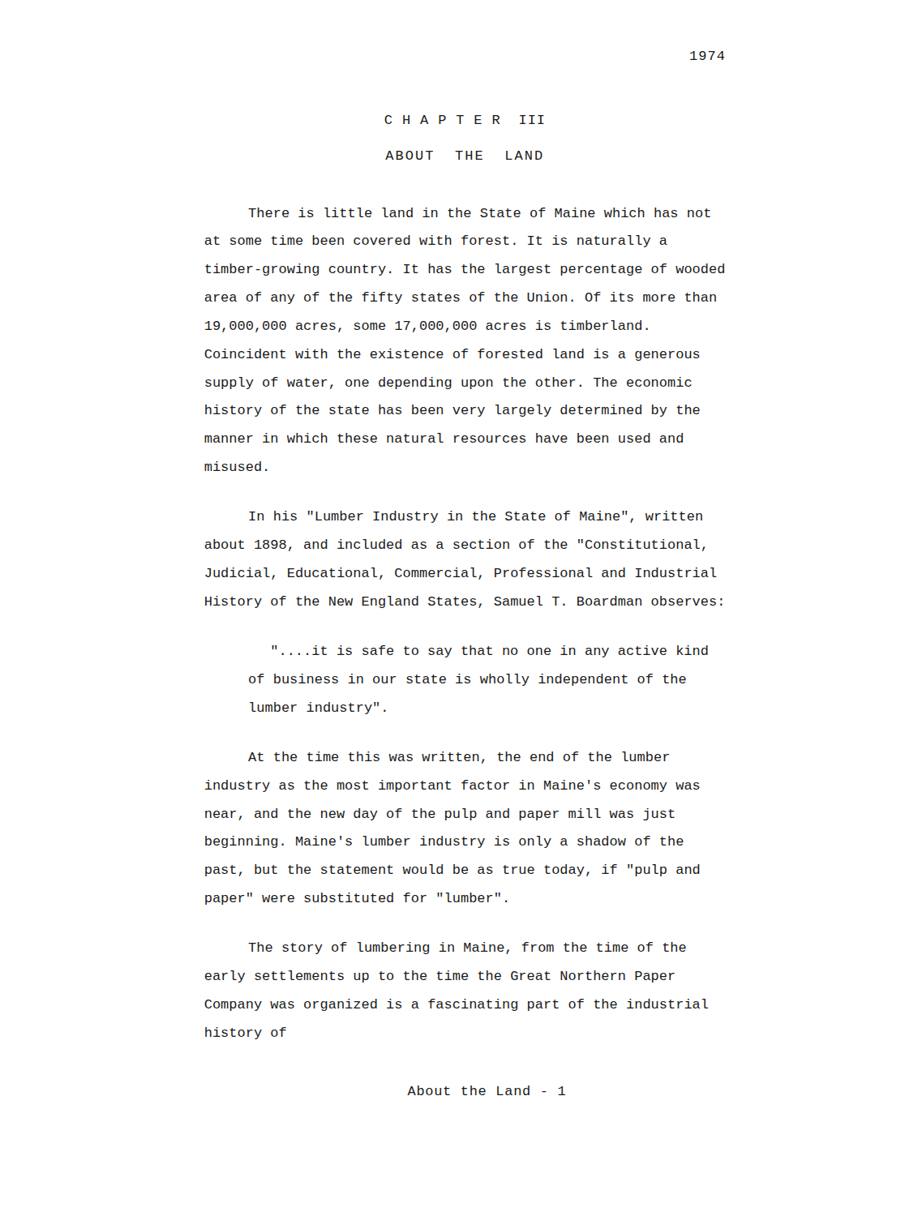1974
C H A P T E R III
ABOUT THE LAND
There is little land in the State of Maine which has not at some time been covered with forest. It is naturally a timber-growing country. It has the largest percentage of wooded area of any of the fifty states of the Union. Of its more than 19,000,000 acres, some 17,000,000 acres is timberland. Coincident with the existence of forested land is a generous supply of water, one depending upon the other. The economic history of the state has been very largely determined by the manner in which these natural resources have been used and misused.
In his "Lumber Industry in the State of Maine", written about 1898, and included as a section of the "Constitutional, Judicial, Educational, Commercial, Professional and Industrial History of the New England States, Samuel T. Boardman observes:
"....it is safe to say that no one in any active kind of business in our state is wholly independent of the lumber industry".
At the time this was written, the end of the lumber industry as the most important factor in Maine's economy was near, and the new day of the pulp and paper mill was just beginning. Maine's lumber industry is only a shadow of the past, but the statement would be as true today, if "pulp and paper" were substituted for "lumber".
The story of lumbering in Maine, from the time of the early settlements up to the time the Great Northern Paper Company was organized is a fascinating part of the industrial history of
About the Land - 1